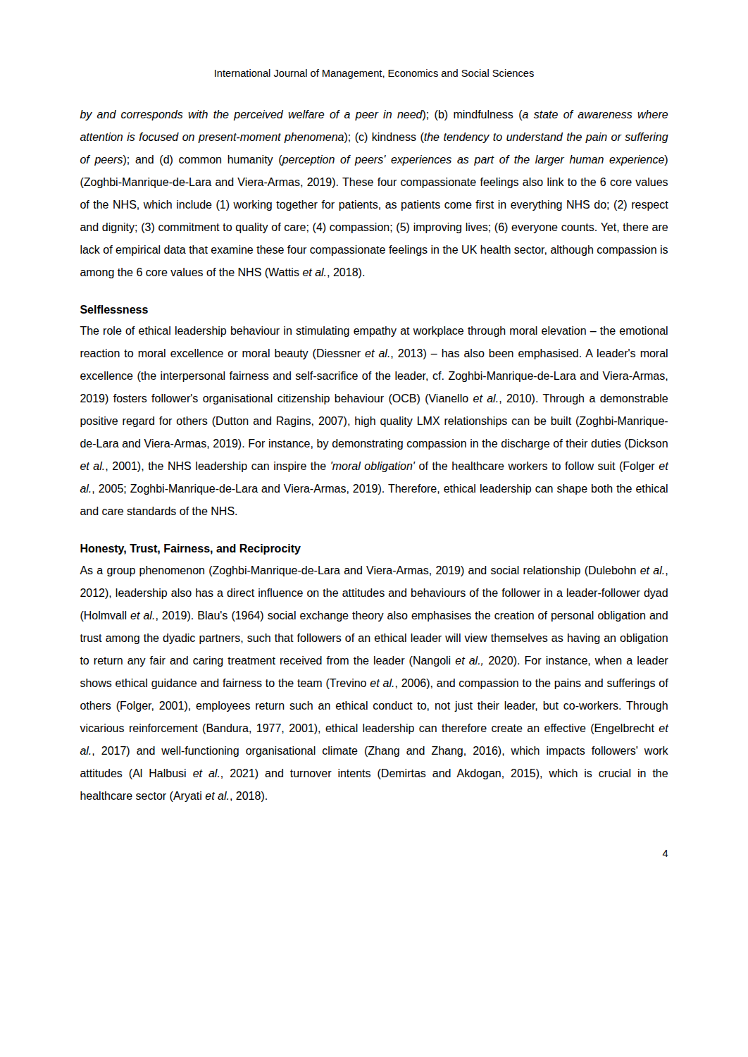International Journal of Management, Economics and Social Sciences
by and corresponds with the perceived welfare of a peer in need); (b) mindfulness (a state of awareness where attention is focused on present-moment phenomena); (c) kindness (the tendency to understand the pain or suffering of peers); and (d) common humanity (perception of peers' experiences as part of the larger human experience) (Zoghbi-Manrique-de-Lara and Viera-Armas, 2019). These four compassionate feelings also link to the 6 core values of the NHS, which include (1) working together for patients, as patients come first in everything NHS do; (2) respect and dignity; (3) commitment to quality of care; (4) compassion; (5) improving lives; (6) everyone counts. Yet, there are lack of empirical data that examine these four compassionate feelings in the UK health sector, although compassion is among the 6 core values of the NHS (Wattis et al., 2018).
Selflessness
The role of ethical leadership behaviour in stimulating empathy at workplace through moral elevation – the emotional reaction to moral excellence or moral beauty (Diessner et al., 2013) – has also been emphasised. A leader's moral excellence (the interpersonal fairness and self-sacrifice of the leader, cf. Zoghbi-Manrique-de-Lara and Viera-Armas, 2019) fosters follower's organisational citizenship behaviour (OCB) (Vianello et al., 2010). Through a demonstrable positive regard for others (Dutton and Ragins, 2007), high quality LMX relationships can be built (Zoghbi-Manrique-de-Lara and Viera-Armas, 2019). For instance, by demonstrating compassion in the discharge of their duties (Dickson et al., 2001), the NHS leadership can inspire the 'moral obligation' of the healthcare workers to follow suit (Folger et al., 2005; Zoghbi-Manrique-de-Lara and Viera-Armas, 2019). Therefore, ethical leadership can shape both the ethical and care standards of the NHS.
Honesty, Trust, Fairness, and Reciprocity
As a group phenomenon (Zoghbi-Manrique-de-Lara and Viera-Armas, 2019) and social relationship (Dulebohn et al., 2012), leadership also has a direct influence on the attitudes and behaviours of the follower in a leader-follower dyad (Holmvall et al., 2019). Blau's (1964) social exchange theory also emphasises the creation of personal obligation and trust among the dyadic partners, such that followers of an ethical leader will view themselves as having an obligation to return any fair and caring treatment received from the leader (Nangoli et al., 2020). For instance, when a leader shows ethical guidance and fairness to the team (Trevino et al., 2006), and compassion to the pains and sufferings of others (Folger, 2001), employees return such an ethical conduct to, not just their leader, but co-workers. Through vicarious reinforcement (Bandura, 1977, 2001), ethical leadership can therefore create an effective (Engelbrecht et al., 2017) and well-functioning organisational climate (Zhang and Zhang, 2016), which impacts followers' work attitudes (Al Halbusi et al., 2021) and turnover intents (Demirtas and Akdogan, 2015), which is crucial in the healthcare sector (Aryati et al., 2018).
4